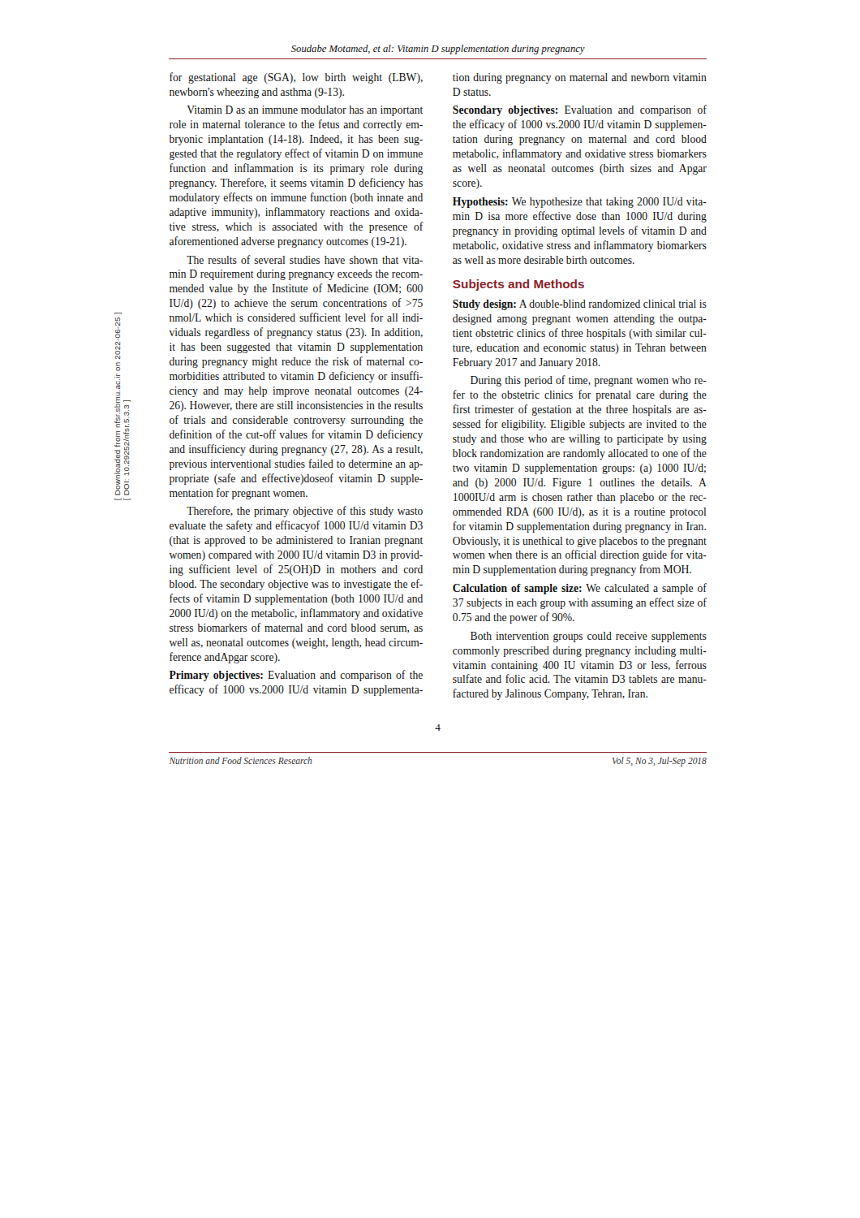[ Downloaded from nfsr.sbmu.ac.ir on 2022-06-25 ] [ DOI: 10.29252/nfsr.5.3.3 ]
Soudabe Motamed, et al: Vitamin D supplementation during pregnancy
for gestational age (SGA), low birth weight (LBW), newborn's wheezing and asthma (9-13).
Vitamin D as an immune modulator has an important role in maternal tolerance to the fetus and correctly embryonic implantation (14-18). Indeed, it has been suggested that the regulatory effect of vitamin D on immune function and inflammation is its primary role during pregnancy. Therefore, it seems vitamin D deficiency has modulatory effects on immune function (both innate and adaptive immunity), inflammatory reactions and oxidative stress, which is associated with the presence of aforementioned adverse pregnancy outcomes (19-21).
The results of several studies have shown that vitamin D requirement during pregnancy exceeds the recommended value by the Institute of Medicine (IOM; 600 IU/d) (22) to achieve the serum concentrations of >75 nmol/L which is considered sufficient level for all individuals regardless of pregnancy status (23). In addition, it has been suggested that vitamin D supplementation during pregnancy might reduce the risk of maternal comorbidities attributed to vitamin D deficiency or insufficiency and may help improve neonatal outcomes (24-26). However, there are still inconsistencies in the results of trials and considerable controversy surrounding the definition of the cut-off values for vitamin D deficiency and insufficiency during pregnancy (27, 28). As a result, previous interventional studies failed to determine an appropriate (safe and effective)doseof vitamin D supplementation for pregnant women.
Therefore, the primary objective of this study wasto evaluate the safety and efficacyof 1000 IU/d vitamin D3 (that is approved to be administered to Iranian pregnant women) compared with 2000 IU/d vitamin D3 in providing sufficient level of 25(OH)D in mothers and cord blood. The secondary objective was to investigate the effects of vitamin D supplementation (both 1000 IU/d and 2000 IU/d) on the metabolic, inflammatory and oxidative stress biomarkers of maternal and cord blood serum, as well as, neonatal outcomes (weight, length, head circumference andApgar score).
Primary objectives: Evaluation and comparison of the efficacy of 1000 vs.2000 IU/d vitamin D supplementation during pregnancy on maternal and newborn vitamin D status.
Secondary objectives: Evaluation and comparison of the efficacy of 1000 vs.2000 IU/d vitamin D supplementation during pregnancy on maternal and cord blood metabolic, inflammatory and oxidative stress biomarkers as well as neonatal outcomes (birth sizes and Apgar score).
Hypothesis: We hypothesize that taking 2000 IU/d vitamin D isa more effective dose than 1000 IU/d during pregnancy in providing optimal levels of vitamin D and metabolic, oxidative stress and inflammatory biomarkers as well as more desirable birth outcomes.
Subjects and Methods
Study design: A double-blind randomized clinical trial is designed among pregnant women attending the outpatient obstetric clinics of three hospitals (with similar culture, education and economic status) in Tehran between February 2017 and January 2018.
During this period of time, pregnant women who refer to the obstetric clinics for prenatal care during the first trimester of gestation at the three hospitals are assessed for eligibility. Eligible subjects are invited to the study and those who are willing to participate by using block randomization are randomly allocated to one of the two vitamin D supplementation groups: (a) 1000 IU/d; and (b) 2000 IU/d. Figure 1 outlines the details. A 1000IU/d arm is chosen rather than placebo or the recommended RDA (600 IU/d), as it is a routine protocol for vitamin D supplementation during pregnancy in Iran. Obviously, it is unethical to give placebos to the pregnant women when there is an official direction guide for vitamin D supplementation during pregnancy from MOH.
Calculation of sample size: We calculated a sample of 37 subjects in each group with assuming an effect size of 0.75 and the power of 90%.
Both intervention groups could receive supplements commonly prescribed during pregnancy including multivitamin containing 400 IU vitamin D3 or less, ferrous sulfate and folic acid. The vitamin D3 tablets are manufactured by Jalinous Company, Tehran, Iran.
4
Nutrition and Food Sciences Research
Vol 5, No 3, Jul-Sep 2018